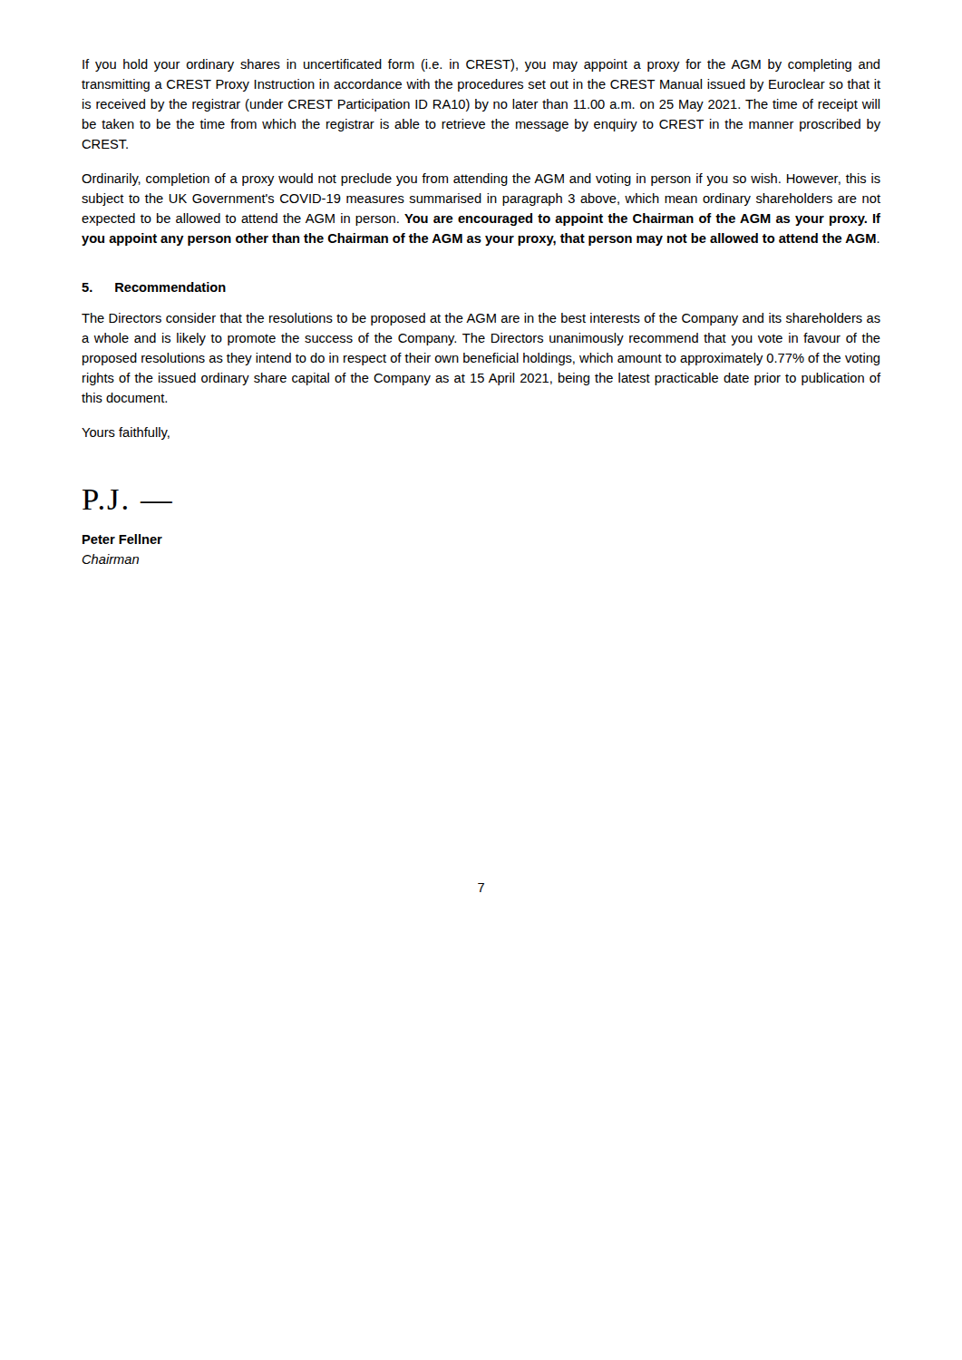If you hold your ordinary shares in uncertificated form (i.e. in CREST), you may appoint a proxy for the AGM by completing and transmitting a CREST Proxy Instruction in accordance with the procedures set out in the CREST Manual issued by Euroclear so that it is received by the registrar (under CREST Participation ID RA10) by no later than 11.00 a.m. on 25 May 2021. The time of receipt will be taken to be the time from which the registrar is able to retrieve the message by enquiry to CREST in the manner proscribed by CREST.
Ordinarily, completion of a proxy would not preclude you from attending the AGM and voting in person if you so wish. However, this is subject to the UK Government's COVID-19 measures summarised in paragraph 3 above, which mean ordinary shareholders are not expected to be allowed to attend the AGM in person. You are encouraged to appoint the Chairman of the AGM as your proxy. If you appoint any person other than the Chairman of the AGM as your proxy, that person may not be allowed to attend the AGM.
5. Recommendation
The Directors consider that the resolutions to be proposed at the AGM are in the best interests of the Company and its shareholders as a whole and is likely to promote the success of the Company. The Directors unanimously recommend that you vote in favour of the proposed resolutions as they intend to do in respect of their own beneficial holdings, which amount to approximately 0.77% of the voting rights of the issued ordinary share capital of the Company as at 15 April 2021, being the latest practicable date prior to publication of this document.
Yours faithfully,
P.J. —
Peter Fellner
Chairman
7